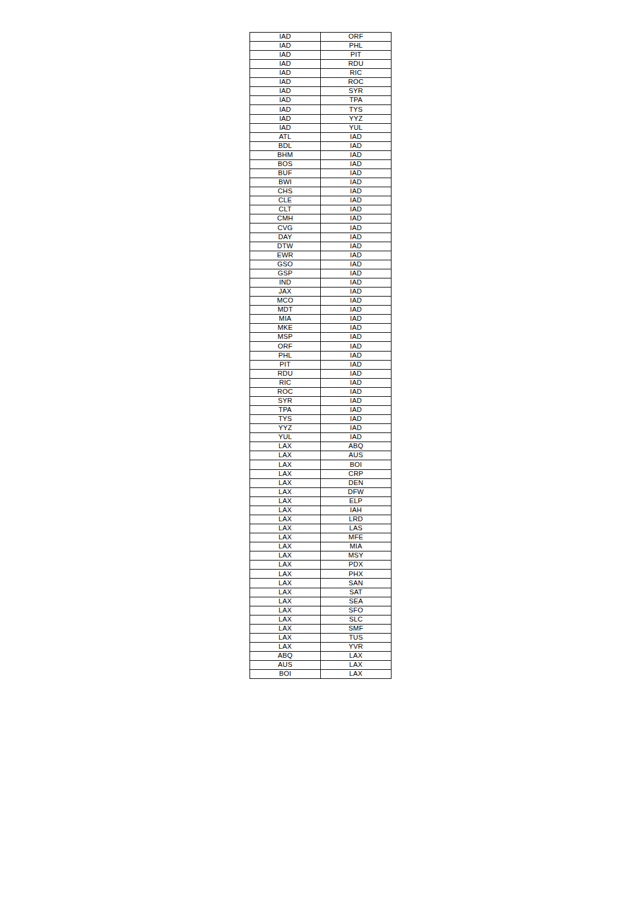| IAD | ORF |
| IAD | PHL |
| IAD | PIT |
| IAD | RDU |
| IAD | RIC |
| IAD | ROC |
| IAD | SYR |
| IAD | TPA |
| IAD | TYS |
| IAD | YYZ |
| IAD | YUL |
| ATL | IAD |
| BDL | IAD |
| BHM | IAD |
| BOS | IAD |
| BUF | IAD |
| BWI | IAD |
| CHS | IAD |
| CLE | IAD |
| CLT | IAD |
| CMH | IAD |
| CVG | IAD |
| DAY | IAD |
| DTW | IAD |
| EWR | IAD |
| GSO | IAD |
| GSP | IAD |
| IND | IAD |
| JAX | IAD |
| MCO | IAD |
| MDT | IAD |
| MIA | IAD |
| MKE | IAD |
| MSP | IAD |
| ORF | IAD |
| PHL | IAD |
| PIT | IAD |
| RDU | IAD |
| RIC | IAD |
| ROC | IAD |
| SYR | IAD |
| TPA | IAD |
| TYS | IAD |
| YYZ | IAD |
| YUL | IAD |
| LAX | ABQ |
| LAX | AUS |
| LAX | BOI |
| LAX | CRP |
| LAX | DEN |
| LAX | DFW |
| LAX | ELP |
| LAX | IAH |
| LAX | LRD |
| LAX | LAS |
| LAX | MFE |
| LAX | MIA |
| LAX | MSY |
| LAX | PDX |
| LAX | PHX |
| LAX | SAN |
| LAX | SAT |
| LAX | SEA |
| LAX | SFO |
| LAX | SLC |
| LAX | SMF |
| LAX | TUS |
| LAX | YVR |
| ABQ | LAX |
| AUS | LAX |
| BOI | LAX |